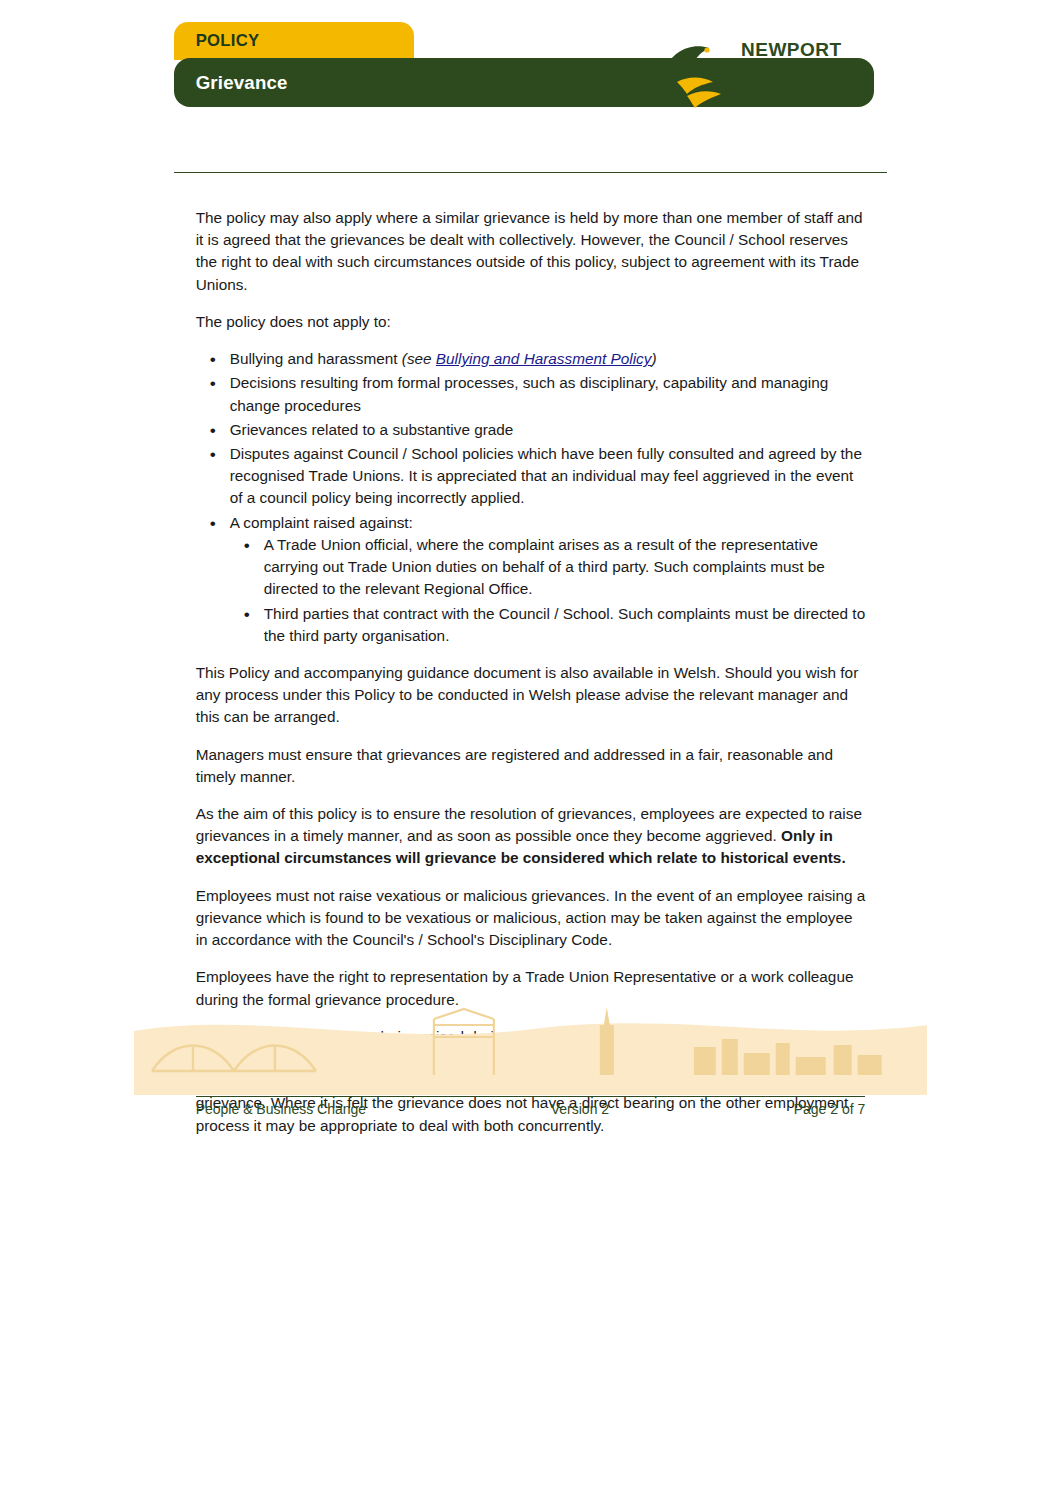POLICY
Grievance
NEWPORT CITY COUNCIL CYNGOR DINAS CASNEWYDD
The policy may also apply where a similar grievance is held by more than one member of staff and it is agreed that the grievances be dealt with collectively. However, the Council / School reserves the right to deal with such circumstances outside of this policy, subject to agreement with its Trade Unions.
The policy does not apply to:
Bullying and harassment (see Bullying and Harassment Policy)
Decisions resulting from formal processes, such as disciplinary, capability and managing change procedures
Grievances related to a substantive grade
Disputes against Council / School policies which have been fully consulted and agreed by the recognised Trade Unions. It is appreciated that an individual may feel aggrieved in the event of a council policy being incorrectly applied.
A complaint raised against:
A Trade Union official, where the complaint arises as a result of the representative carrying out Trade Union duties on behalf of a third party. Such complaints must be directed to the relevant Regional Office.
Third parties that contract with the Council / School. Such complaints must be directed to the third party organisation.
This Policy and accompanying guidance document is also available in Welsh. Should you wish for any process under this Policy to be conducted in Welsh please advise the relevant manager and this can be arranged.
Managers must ensure that grievances are registered and addressed in a fair, reasonable and timely manner.
As the aim of this policy is to ensure the resolution of grievances, employees are expected to raise grievances in a timely manner, and as soon as possible once they become aggrieved. Only in exceptional circumstances will grievance be considered which relate to historical events.
Employees must not raise vexatious or malicious grievances. In the event of an employee raising a grievance which is found to be vexatious or malicious, action may be taken against the employee in accordance with the Council's / School's Disciplinary Code.
Employees have the right to representation by a Trade Union Representative or a work colleague during the formal grievance procedure.
In the event of a grievance being raised during another formal employment process, such as a disciplinary investigation, where the outcome of the grievance may have a direct bearing on the other employment process, that process may be temporarily suspended in order to deal with the grievance. Where it is felt the grievance does not have a direct bearing on the other employment process it may be appropriate to deal with both concurrently.
People & Business Change Version 2 Page 2 of 7